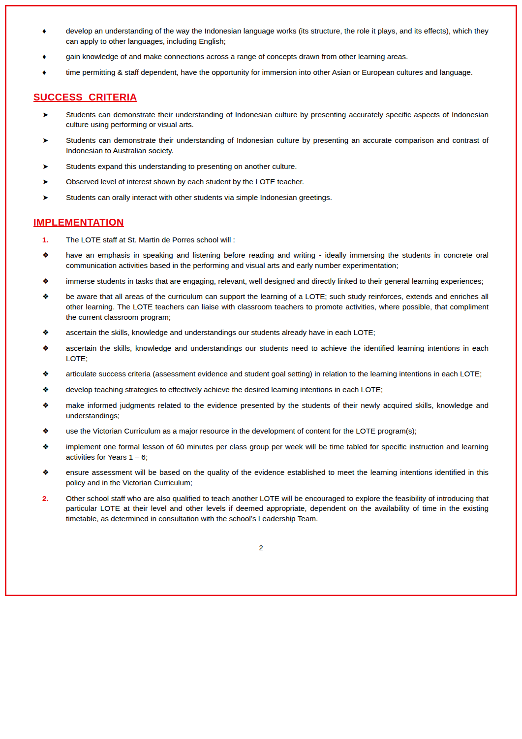♦develop an understanding of the way the Indonesian language works (its structure, the role it plays, and its effects), which they can apply to other languages, including English;
♦gain knowledge of and make connections across a range of concepts drawn from other learning areas.
♦time permitting & staff dependent, have the opportunity for immersion into other Asian or European cultures and language.
SUCCESS CRITERIA
➤Students can demonstrate their understanding of Indonesian culture by presenting accurately specific aspects of Indonesian culture using performing or visual arts.
➤Students can demonstrate their understanding of Indonesian culture by presenting an accurate comparison and contrast of Indonesian to Australian society.
➤Students expand this understanding to presenting on another culture.
➤Observed level of interest shown by each student by the LOTE teacher.
➤Students can orally interact with other students via simple Indonesian greetings.
IMPLEMENTATION
1. The LOTE staff at St. Martin de Porres school will :
❖have an emphasis in speaking and listening before reading and writing - ideally immersing the students in concrete oral communication activities based in the performing and visual arts and early number experimentation;
❖immerse students in tasks that are engaging, relevant, well designed and directly linked to their general learning experiences;
❖be aware that all areas of the curriculum can support the learning of a LOTE; such study reinforces, extends and enriches all other learning. The LOTE teachers can liaise with classroom teachers to promote activities, where possible, that compliment the current classroom program;
❖ascertain the skills, knowledge and understandings our students already have in each LOTE;
❖ascertain the skills, knowledge and understandings our students need to achieve the identified learning intentions in each LOTE;
❖articulate success criteria (assessment evidence and student goal setting) in relation to the learning intentions in each LOTE;
❖develop teaching strategies to effectively achieve the desired learning intentions in each LOTE;
❖make informed judgments related to the evidence presented by the students of their newly acquired skills, knowledge and understandings;
❖use the Victorian Curriculum as a major resource in the development of content for the LOTE program(s);
❖implement one formal lesson of 60 minutes per class group per week will be time tabled for specific instruction and learning activities for Years 1 – 6;
❖ensure assessment will be based on the quality of the evidence established to meet the learning intentions identified in this policy and in the Victorian Curriculum;
2. Other school staff who are also qualified to teach another LOTE will be encouraged to explore the feasibility of introducing that particular LOTE at their level and other levels if deemed appropriate, dependent on the availability of time in the existing timetable, as determined in consultation with the school’s Leadership Team.
2